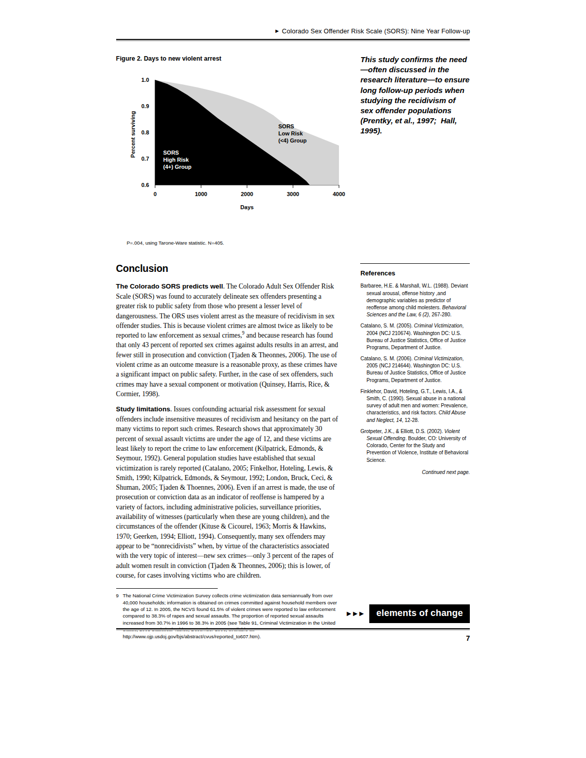►Colorado Sex Offender Risk Scale (SORS): Nine Year Follow-up
Figure 2. Days to new violent arrest
1.0 0.9 0.8 0.7 0.6 Percent surviving SORS Low Risk (<4) Group SORS High Risk (4+) Group 0 1000 2000 3000 4000 Days
P=.004, using Tarone-Ware statistic. N=405.
Conclusion
The Colorado SORS predicts well. The Colorado Adult Sex Offender Risk Scale (SORS) was found to accurately delineate sex offenders presenting a greater risk to public safety from those who present a lesser level of dangerousness. The ORS uses violent arrest as the measure of recidivism in sex offender studies. This is because violent crimes are almost twice as likely to be reported to law enforcement as sexual crimes,9 and because research has found that only 43 percent of reported sex crimes against adults results in an arrest, and fewer still in prosecution and conviction (Tjaden & Theonnes, 2006). The use of violent crime as an outcome measure is a reasonable proxy, as these crimes have a significant impact on public safety. Further, in the case of sex offenders, such crimes may have a sexual component or motivation (Quinsey, Harris, Rice, & Cormier, 1998).
Study limitations. Issues confounding actuarial risk assessment for sexual offenders include insensitive measures of recidivism and hesitancy on the part of many victims to report such crimes. Research shows that approximately 30 percent of sexual assault victims are under the age of 12, and these victims are least likely to report the crime to law enforcement (Kilpatrick, Edmonds, & Seymour, 1992). General population studies have established that sexual victimization is rarely reported (Catalano, 2005; Finkelhor, Hoteling, Lewis, & Smith, 1990; Kilpatrick, Edmonds, & Seymour, 1992; London, Bruck, Ceci, & Shuman, 2005; Tjaden & Thoennes, 2006). Even if an arrest is made, the use of prosecution or conviction data as an indicator of reoffense is hampered by a variety of factors, including administrative policies, surveillance priorities, availability of witnesses (particularly when these are young children), and the circumstances of the offender (Kituse & Cicourel, 1963; Morris & Hawkins, 1970; Geerken, 1994; Elliott, 1994). Consequently, many sex offenders may appear to be “nonrecidivists” when, by virtue of the characteristics associated with the very topic of interest—new sex crimes—only 3 percent of the rapes of adult women result in conviction (Tjaden & Theonnes, 2006); this is lower, of course, for cases involving victims who are children.
9 The National Crime Victimization Survey collects crime victimization data semiannually from over 40,000 households; information is obtained on crimes committed against household members over the age of 12. In 2005, the NCVS found 61.5% of violent crimes were reported to law enforcement compared to 38.3% of rapes and sexual assaults. The proportion of reported sexual assaults increased from 30.7% in 1996 to 38.3% in 2005 (see Table 91, Criminal Victimization in the United States, 2005 Statistical Tables, December 2006, available at: http://www.ojp.usdoj.gov/bjs/abstract/cvus/reported_to607.htm).
This study confirms the need—often discussed in the research literature—to ensure long follow-up periods when studying the recidivism of sex offender populations (Prentky, et al., 1997; Hall, 1995).
References
Barbaree, H.E. & Marshall, W.L. (1988). Deviant sexual arousal, offense history ,and demographic variables as predictor of reoffense among child molesters. Behavioral Sciences and the Law, 6 (2), 267-280.
Catalano, S. M. (2005). Criminal Victimization, 2004 (NCJ 210674). Washington DC: U.S. Bureau of Justice Statistics, Office of Justice Programs, Department of Justice.
Catalano, S. M. (2006). Criminal Victimization, 2005 (NCJ 214644). Washington DC: U.S. Bureau of Justice Statistics, Office of Justice Programs, Department of Justice.
Finklehor, David, Hoteling, G.T., Lewis, I.A., & Smith, C. (1990). Sexual abuse in a national survey of adult men and women: Prevalence, characteristics, and risk factors. Child Abuse and Neglect, 14, 12-28.
Grotpeter, J.K., & Elliott, D.S. (2002). Violent Sexual Offending. Boulder, CO: University of Colorado, Center for the Study and Prevention of Violence, Institute of Behavioral Science.
Continued next page.
►►► elements of change
7